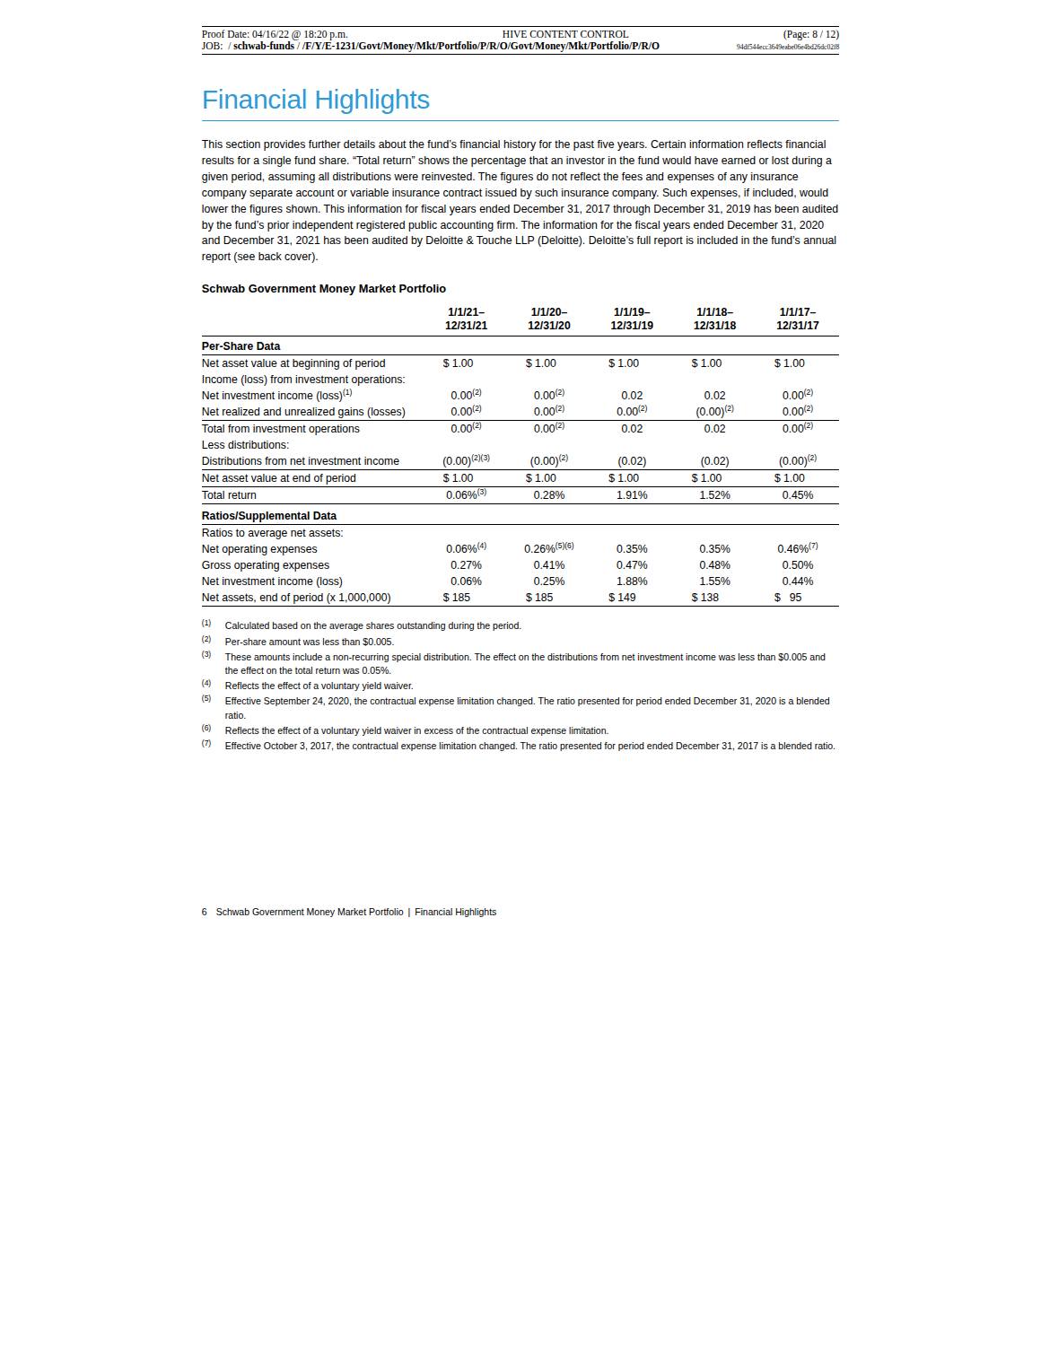Proof Date: 04/16/22 @ 18:20 p.m. HIVE CONTENT CONTROL (Page: 8 / 12)
JOB: / schwab-funds / /F/Y/E-1231/Govt/Money/Mkt/Portfolio/P/R/O/Govt/Money/Mkt/Portfolio/P/R/O 94df544ecc3649eabe06e4bd26dc02f8
Financial Highlights
This section provides further details about the fund’s financial history for the past five years. Certain information reflects financial results for a single fund share. “Total return” shows the percentage that an investor in the fund would have earned or lost during a given period, assuming all distributions were reinvested. The figures do not reflect the fees and expenses of any insurance company separate account or variable insurance contract issued by such insurance company. Such expenses, if included, would lower the figures shown. This information for fiscal years ended December 31, 2017 through December 31, 2019 has been audited by the fund’s prior independent registered public accounting firm. The information for the fiscal years ended December 31, 2020 and December 31, 2021 has been audited by Deloitte & Touche LLP (Deloitte). Deloitte’s full report is included in the fund’s annual report (see back cover).
Schwab Government Money Market Portfolio
| | 1/1/21– 12/31/21 | 1/1/20– 12/31/20 | 1/1/19– 12/31/19 | 1/1/18– 12/31/18 | 1/1/17– 12/31/17 |
| --- | --- | --- | --- | --- | --- |
| Per-Share Data | | | | | |
| Net asset value at beginning of period | $ 1.00 | $ 1.00 | $ 1.00 | $ 1.00 | $ 1.00 |
| Income (loss) from investment operations: | | | | | |
| Net investment income (loss) (1) | 0.00 (2) | 0.00 (2) | 0.02 | 0.02 | 0.00 (2) |
| Net realized and unrealized gains (losses) | 0.00 (2) | 0.00 (2) | 0.00 (2) | (0.00) (2) | 0.00 (2) |
| Total from investment operations | 0.00 (2) | 0.00 (2) | 0.02 | 0.02 | 0.00 (2) |
| Less distributions: | | | | | |
| Distributions from net investment income | (0.00) (2)(3) | (0.00) (2) | (0.02) | (0.02) | (0.00) (2) |
| Net asset value at end of period | $ 1.00 | $ 1.00 | $ 1.00 | $ 1.00 | $ 1.00 |
| Total return | 0.06% (3) | 0.28% | 1.91% | 1.52% | 0.45% |
| Ratios/Supplemental Data | | | | | |
| Ratios to average net assets: | | | | | |
| Net operating expenses | 0.06% (4) | 0.26% (5)(6) | 0.35% | 0.35% | 0.46% (7) |
| Gross operating expenses | 0.27% | 0.41% | 0.47% | 0.48% | 0.50% |
| Net investment income (loss) | 0.06% | 0.25% | 1.88% | 1.55% | 0.44% |
| Net assets, end of period (x 1,000,000) | $ 185 | $ 185 | $ 149 | $ 138 | $ 95 |
(1) Calculated based on the average shares outstanding during the period.
(2) Per-share amount was less than $0.005.
(3) These amounts include a non-recurring special distribution. The effect on the distributions from net investment income was less than $0.005 and the effect on the total return was 0.05%.
(4) Reflects the effect of a voluntary yield waiver.
(5) Effective September 24, 2020, the contractual expense limitation changed. The ratio presented for period ended December 31, 2020 is a blended ratio.
(6) Reflects the effect of a voluntary yield waiver in excess of the contractual expense limitation.
(7) Effective October 3, 2017, the contractual expense limitation changed. The ratio presented for period ended December 31, 2017 is a blended ratio.
6 Schwab Government Money Market Portfolio|Financial Highlights